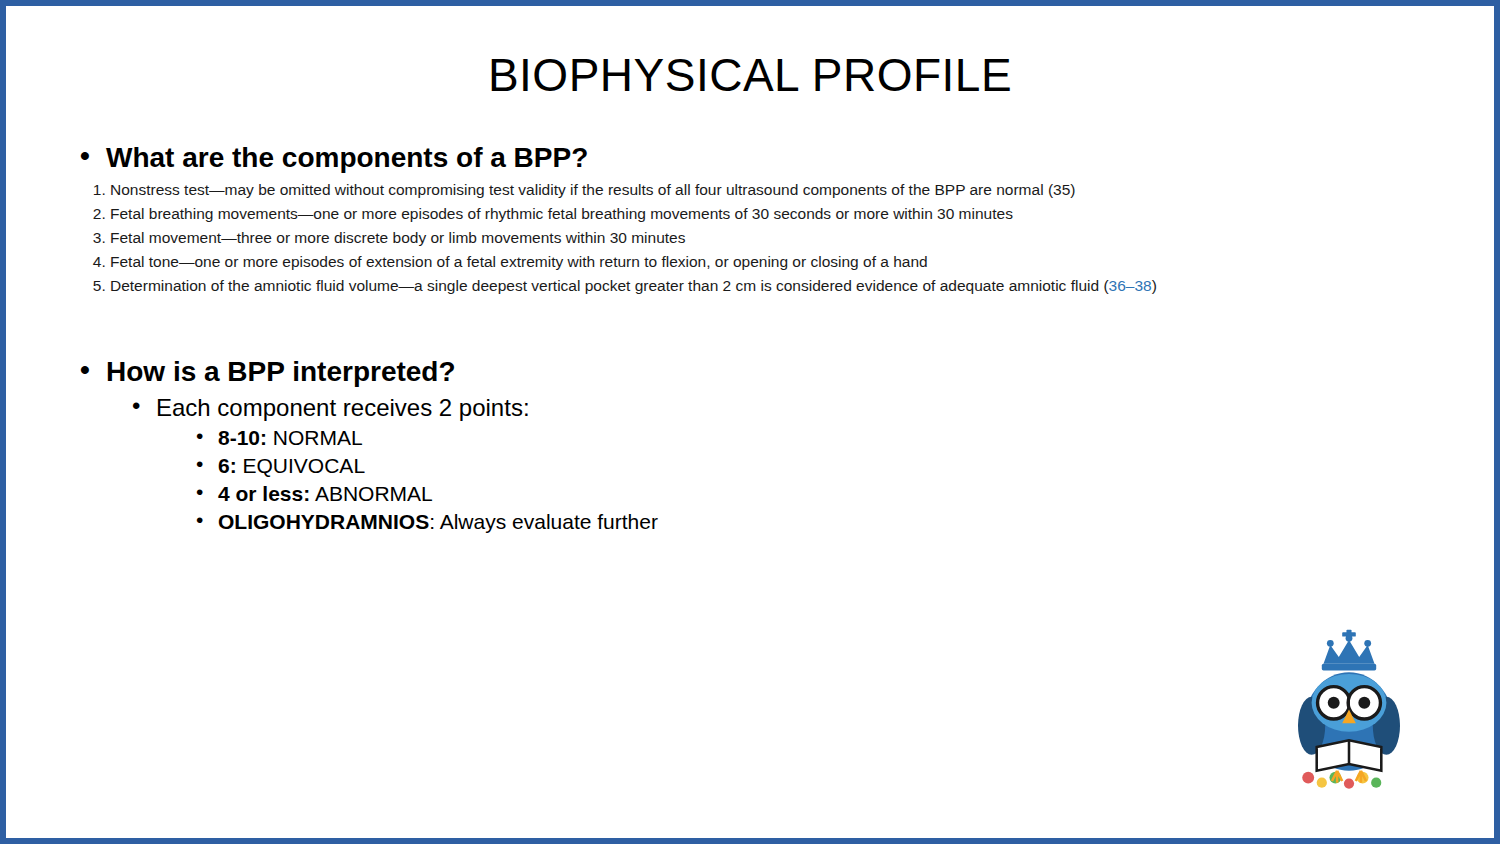BIOPHYSICAL PROFILE
What are the components of a BPP?
Nonstress test—may be omitted without compromising test validity if the results of all four ultrasound components of the BPP are normal (35)
Fetal breathing movements—one or more episodes of rhythmic fetal breathing movements of 30 seconds or more within 30 minutes
Fetal movement—three or more discrete body or limb movements within 30 minutes
Fetal tone—one or more episodes of extension of a fetal extremity with return to flexion, or opening or closing of a hand
Determination of the amniotic fluid volume—a single deepest vertical pocket greater than 2 cm is considered evidence of adequate amniotic fluid (36–38)
How is a BPP interpreted?
Each component receives 2 points:
8-10: NORMAL
6: EQUIVOCAL
4 or less: ABNORMAL
OLIGOHYDRAMNIOS: Always evaluate further